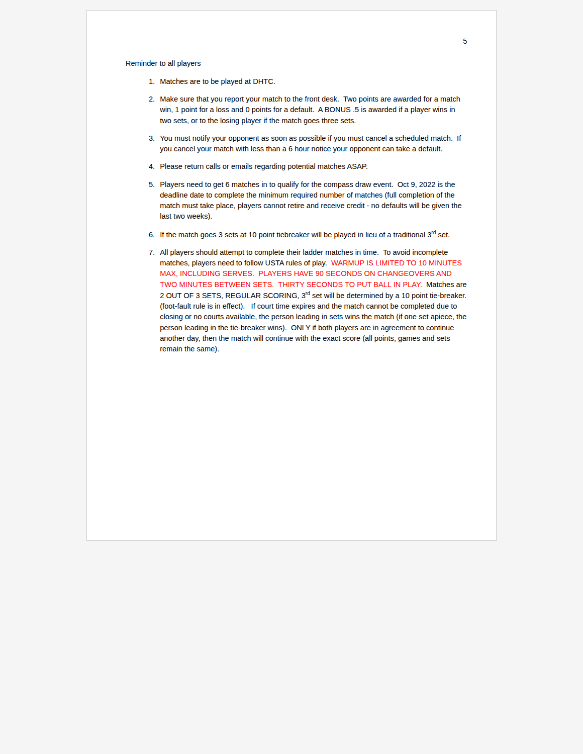5
Reminder to all players
Matches are to be played at DHTC.
Make sure that you report your match to the front desk. Two points are awarded for a match win, 1 point for a loss and 0 points for a default. A BONUS .5 is awarded if a player wins in two sets, or to the losing player if the match goes three sets.
You must notify your opponent as soon as possible if you must cancel a scheduled match. If you cancel your match with less than a 6 hour notice your opponent can take a default.
Please return calls or emails regarding potential matches ASAP.
Players need to get 6 matches in to qualify for the compass draw event. Oct 9, 2022 is the deadline date to complete the minimum required number of matches (full completion of the match must take place, players cannot retire and receive credit - no defaults will be given the last two weeks).
If the match goes 3 sets at 10 point tiebreaker will be played in lieu of a traditional 3rd set.
All players should attempt to complete their ladder matches in time. To avoid incomplete matches, players need to follow USTA rules of play. WARMUP IS LIMITED TO 10 MINUTES MAX, INCLUDING SERVES. PLAYERS HAVE 90 SECONDS ON CHANGEOVERS AND TWO MINUTES BETWEEN SETS. THIRTY SECONDS TO PUT BALL IN PLAY. Matches are 2 OUT OF 3 SETS, REGULAR SCORING, 3rd set will be determined by a 10 point tie-breaker. (foot-fault rule is in effect). If court time expires and the match cannot be completed due to closing or no courts available, the person leading in sets wins the match (if one set apiece, the person leading in the tie-breaker wins). ONLY if both players are in agreement to continue another day, then the match will continue with the exact score (all points, games and sets remain the same).